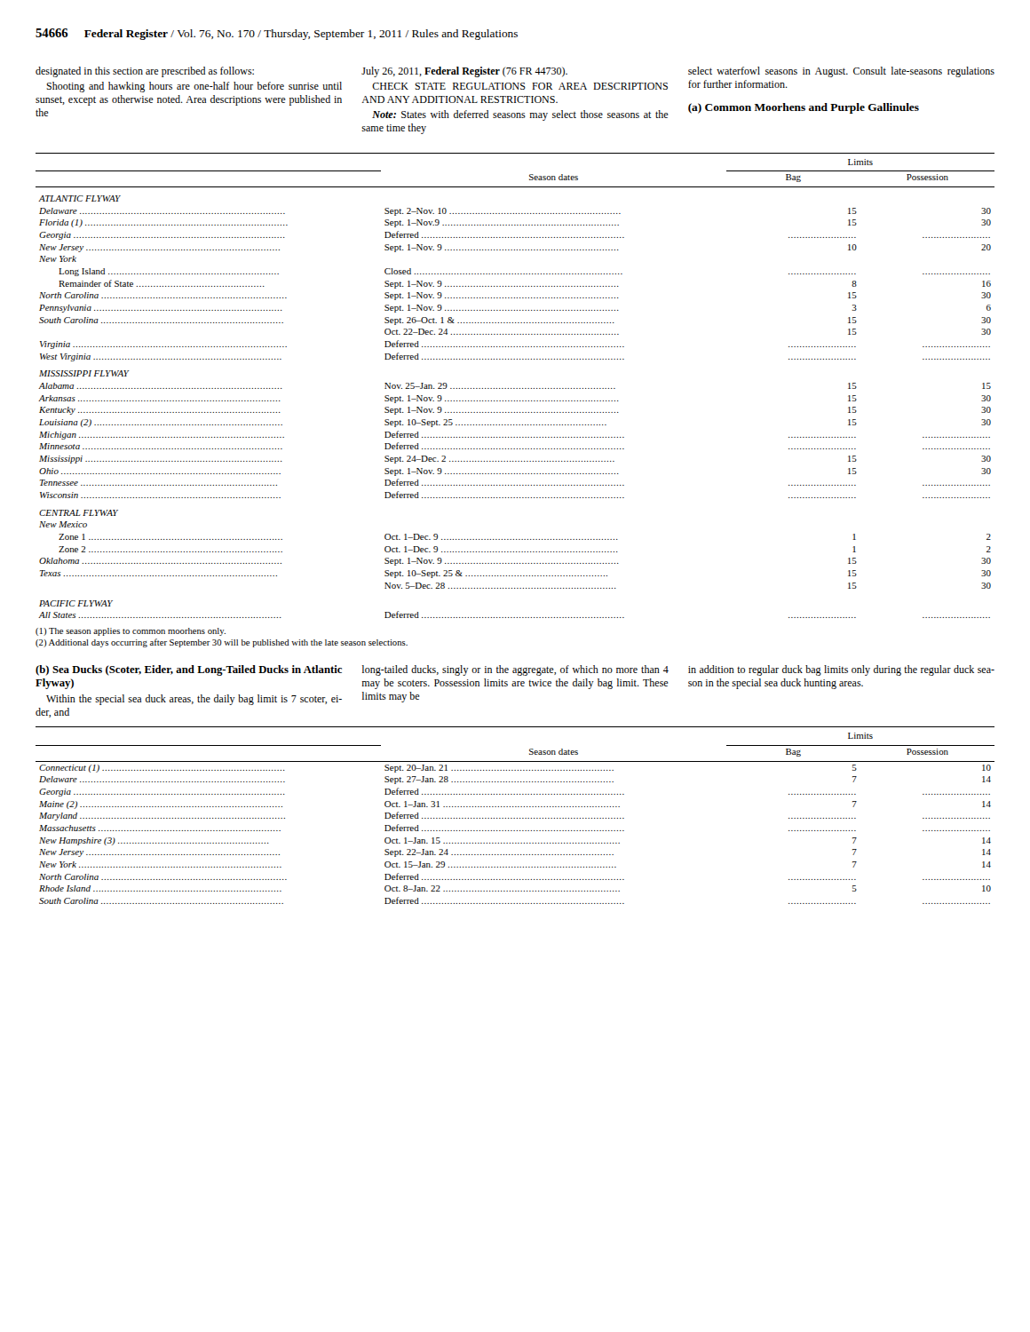54666 Federal Register / Vol. 76, No. 170 / Thursday, September 1, 2011 / Rules and Regulations
designated in this section are prescribed as follows:
Shooting and hawking hours are one-half hour before sunrise until sunset, except as otherwise noted. Area descriptions were published in the
July 26, 2011, Federal Register (76 FR 44730).
Check State Regulations for Area Descriptions and Any Additional Restrictions.
Note: States with deferred seasons may select those seasons at the same time they
select waterfowl seasons in August. Consult late-seasons regulations for further information.
(a) Common Moorhens and Purple Gallinules
| | Season dates | Limits |
| --- | --- | --- |
| | Bag | Possession |
| ATLANTIC FLYWAY | | | |
| Delaware ........................................................................ | Sept. 2–Nov. 10 ............................................................ | 15 | 30 |
| Florida (1) ....................................................................... | Sept. 1–Nov.9 .............................................................. | 15 | 30 |
| Georgia .......................................................................... | Deferred ....................................................................... | ........................ | ........................ |
| New Jersey .................................................................... | Sept. 1–Nov. 9 ............................................................. | 10 | 20 |
| New York | | | |
| Long Island ............................................................ | Closed ......................................................................... | ........................ | ........................ |
| Remainder of State ............................................. | Sept. 1–Nov. 9 ............................................................. | 8 | 16 |
| North Carolina ................................................................. | Sept. 1–Nov. 9 ............................................................. | 15 | 30 |
| Pennsylvania .................................................................. | Sept. 1–Nov. 9 ............................................................. | 3 | 6 |
| South Carolina ................................................................ | Sept. 26–Oct. 1 & ....................................................... | 15 | 30 |
| | Oct. 22–Dec. 24 ........................................................... | 15 | 30 |
| Virginia ........................................................................... | Deferred ....................................................................... | ........................ | ........................ |
| West Virginia .................................................................. | Deferred ....................................................................... | ........................ | ........................ |
| MISSISSIPPI FLYWAY | | | |
| Alabama ........................................................................ | Nov. 25–Jan. 29 .......................................................... | 15 | 15 |
| Arkansas ....................................................................... | Sept. 1–Nov. 9 ............................................................. | 15 | 30 |
| Kentucky ....................................................................... | Sept. 1–Nov. 9 ............................................................. | 15 | 30 |
| Louisiana (2) .................................................................. | Sept. 10–Sept. 25 ..................................................... | 15 | 30 |
| Michigan ........................................................................ | Deferred ....................................................................... | ........................ | ........................ |
| Minnesota ...................................................................... | Deferred ....................................................................... | ........................ | ........................ |
| Mississippi ..................................................................... | Sept. 24–Dec. 2 .......................................................... | 15 | 30 |
| Ohio ............................................................................. | Sept. 1–Nov. 9 ............................................................. | 15 | 30 |
| Tennessee ..................................................................... | Deferred ....................................................................... | ........................ | ........................ |
| Wisconsin ...................................................................... | Deferred ....................................................................... | ........................ | ........................ |
| CENTRAL FLYWAY | | | |
| New Mexico | | | |
| Zone 1 .................................................................... | Oct. 1–Dec. 9 .............................................................. | 1 | 2 |
| Zone 2 .................................................................... | Oct. 1–Dec. 9 .............................................................. | 1 | 2 |
| Oklahoma ...................................................................... | Sept. 1–Nov. 9 ............................................................. | 15 | 30 |
| Texas ........................................................................... | Sept. 10–Sept. 25 & .................................................. | 15 | 30 |
| | Nov. 5–Dec. 28 ........................................................... | 15 | 30 |
| PACIFIC FLYWAY | | | |
| All States ....................................................................... | Deferred ....................................................................... | ........................ | ........................ |
(1) The season applies to common moorhens only.
(2) Additional days occurring after September 30 will be published with the late season selections.
(b) Sea Ducks (Scoter, Eider, and Long-Tailed Ducks in Atlantic Flyway)
Within the special sea duck areas, the daily bag limit is 7 scoter, eider, and
long-tailed ducks, singly or in the aggregate, of which no more than 4 may be scoters. Possession limits are twice the daily bag limit. These limits may be
in addition to regular duck bag limits only during the regular duck season in the special sea duck hunting areas.
| | Season dates | Limits |
| --- | --- | --- |
| | Bag | Possession |
| Connecticut (1) ................................................................ | Sept. 20–Jan. 21 ......................................................... | 5 | 10 |
| Delaware ........................................................................ | Sept. 27–Jan. 28 ......................................................... | 7 | 14 |
| Georgia .......................................................................... | Deferred ....................................................................... | ........................ | ........................ |
| Maine (2) ....................................................................... | Oct. 1–Jan. 31 .............................................................. | 7 | 14 |
| Maryland ........................................................................ | Deferred ....................................................................... | ........................ | ........................ |
| Massachusetts ................................................................ | Deferred ....................................................................... | ........................ | ........................ |
| New Hampshire (3) ..................................................... | Oct. 1–Jan. 15 .............................................................. | 7 | 14 |
| New Jersey .................................................................... | Sept. 22–Jan. 24 ......................................................... | 7 | 14 |
| New York ....................................................................... | Oct. 15–Jan. 29 ........................................................... | 7 | 14 |
| North Carolina ................................................................. | Deferred ....................................................................... | ........................ | ........................ |
| Rhode Island .................................................................. | Oct. 8–Jan. 22 .............................................................. | 5 | 10 |
| South Carolina ................................................................ | Deferred ....................................................................... | ........................ | ........................ |